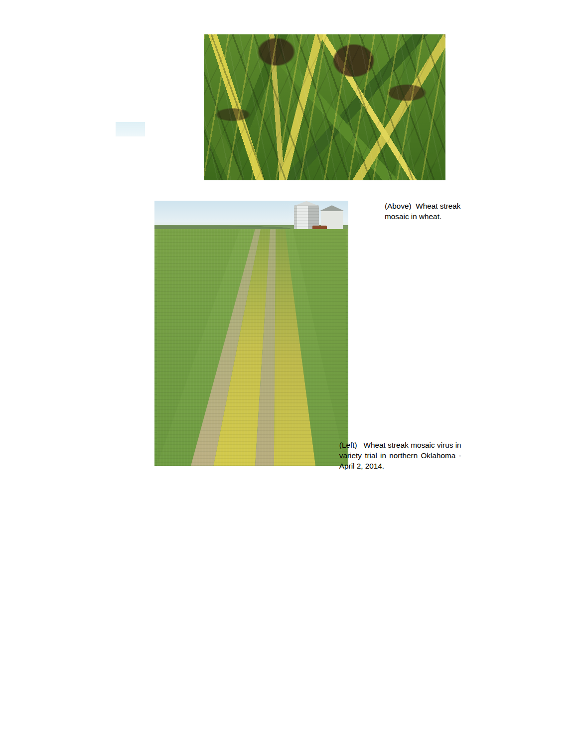(Above) Wheat streak mosaic in wheat.
(Left) Wheat streak mosaic virus in variety trial in northern Oklahoma - April 2, 2014.